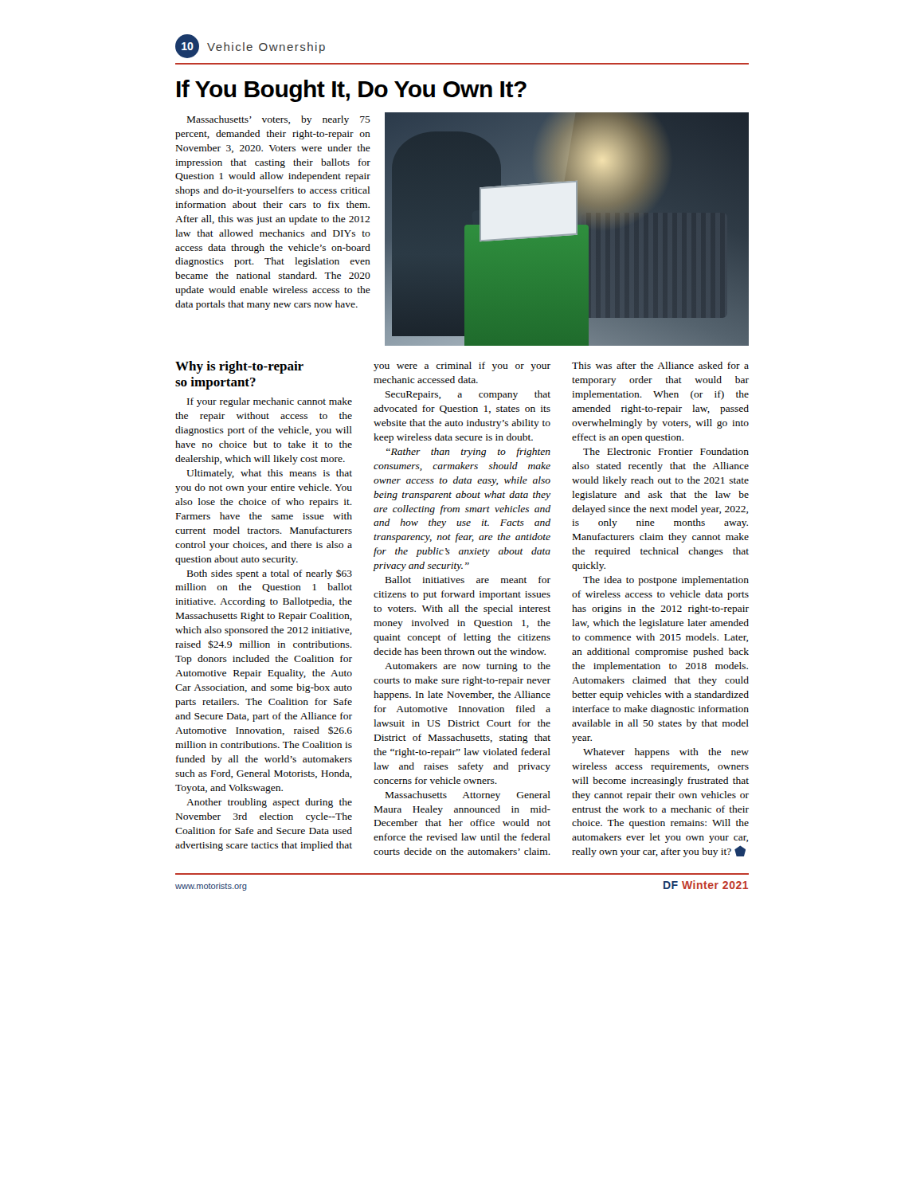10
Vehicle Ownership
If You Bought It, Do You Own It?
Massachusetts’ voters, by nearly 75 percent, demanded their right-to-repair on November 3, 2020. Voters were under the impression that casting their ballots for Question 1 would allow independent repair shops and do-it-yourselfers to access critical information about their cars to fix them. After all, this was just an update to the 2012 law that allowed mechanics and DIYs to access data through the vehicle’s on-board diagnostics port. That legislation even became the national standard. The 2020 update would enable wireless access to the data portals that many new cars now have.
Why is right-to-repair
so important?
If your regular mechanic cannot make the repair without access to the diagnostics port of the vehicle, you will have no choice but to take it to the dealership, which will likely cost more.
Ultimately, what this means is that you do not own your entire vehicle. You also lose the choice of who repairs it. Farmers have the same issue with current model tractors. Manufacturers control your choices, and there is also a question about auto security.
Both sides spent a total of nearly $63 million on the Question 1 ballot initiative. According to Ballotpedia, the Massachusetts Right to Repair Coalition, which also sponsored the 2012 initiative, raised $24.9 million in contributions. Top donors included the Coalition for Automotive Repair Equality, the Auto Car Association, and some big-box auto parts retailers. The Coalition for Safe and Secure Data, part of the Alliance for Automotive Innovation, raised $26.6 million in contributions. The Coalition is funded by all the world’s automakers such as Ford, General Motorists, Honda, Toyota, and Volkswagen.
Another troubling aspect during the November 3rd election cycle--The Coalition for Safe and Secure Data used advertising scare tactics that implied that you were a criminal if you or your mechanic accessed data.
SecuRepairs, a company that advocated for Question 1, states on its website that the auto industry’s ability to keep wireless data secure is in doubt.
“Rather than trying to frighten consumers, carmakers should make owner access to data easy, while also being transparent about what data they are collecting from smart vehicles and and how they use it. Facts and transparency, not fear, are the antidote for the public’s anxiety about data privacy and security.”
Ballot initiatives are meant for citizens to put forward important issues to voters. With all the special interest money involved in Question 1, the quaint concept of letting the citizens decide has been thrown out the window.
Automakers are now turning to the courts to make sure right-to-repair never happens. In late November, the Alliance for Automotive Innovation filed a lawsuit in US District Court for the District of Massachusetts, stating that the “right-to-repair” law violated federal law and raises safety and privacy concerns for vehicle owners.
Massachusetts Attorney General Maura Healey announced in mid-December that her office would not enforce the revised law until the federal courts decide on the automakers’ claim. This was after the Alliance asked for a temporary order that would bar implementation. When (or if) the amended right-to-repair law, passed overwhelmingly by voters, will go into effect is an open question.
The Electronic Frontier Foundation also stated recently that the Alliance would likely reach out to the 2021 state legislature and ask that the law be delayed since the next model year, 2022, is only nine months away. Manufacturers claim they cannot make the required technical changes that quickly.
The idea to postpone implementation of wireless access to vehicle data ports has origins in the 2012 right-to-repair law, which the legislature later amended to commence with 2015 models. Later, an additional compromise pushed back the implementation to 2018 models. Automakers claimed that they could better equip vehicles with a standardized interface to make diagnostic information available in all 50 states by that model year.
Whatever happens with the new wireless access requirements, owners will become increasingly frustrated that they cannot repair their own vehicles or entrust the work to a mechanic of their choice. The question remains: Will the automakers ever let you own your car, really own your car, after you buy it?
www.motorists.org
DF Winter 2021